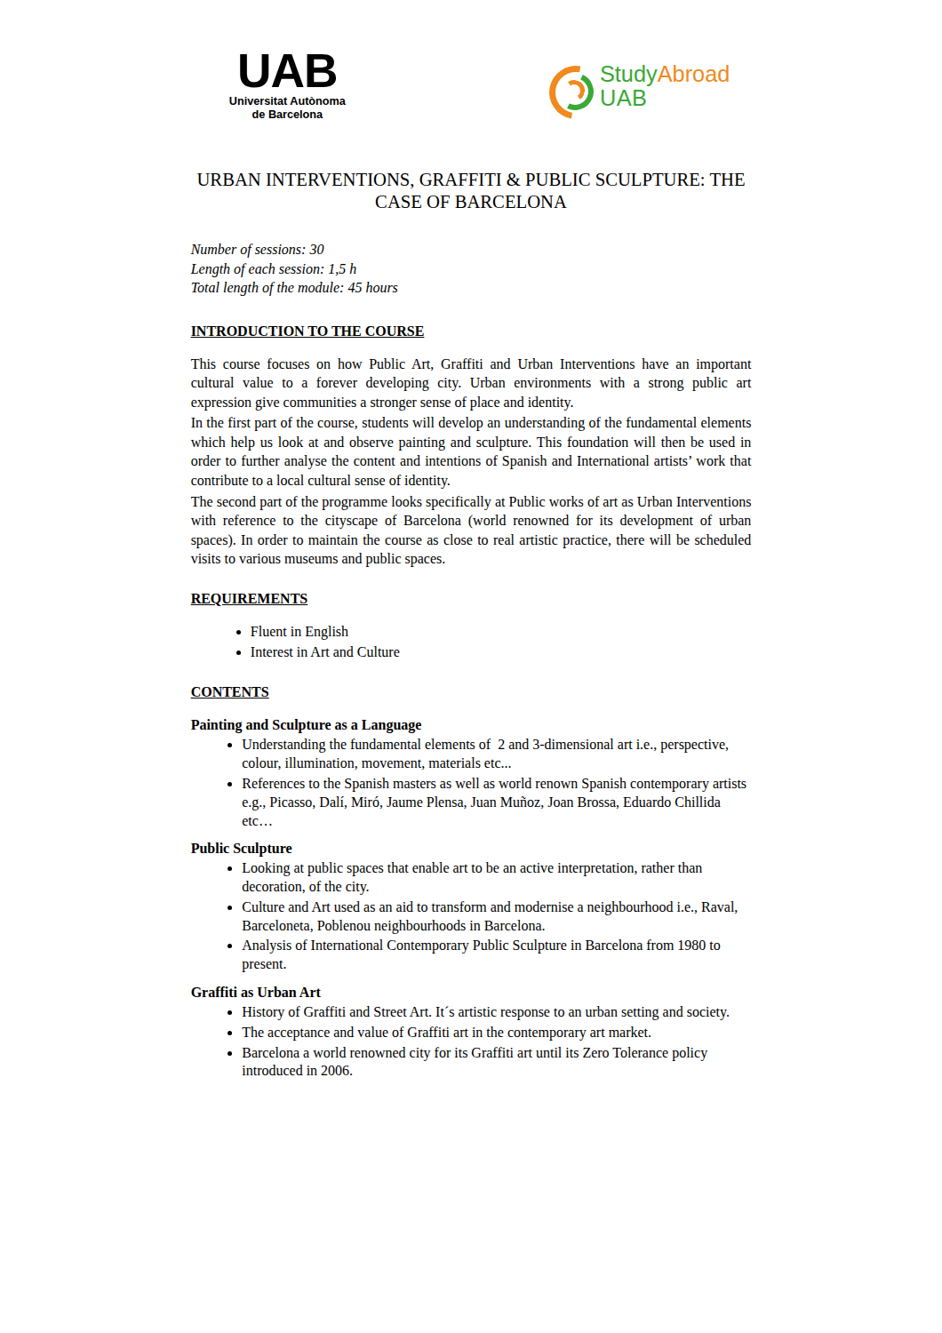UAB
Universitat Autònoma
de Barcelona
Study Abroad
UAB
Urban Interventions, Graffiti & Public Sculpture: The Case of Barcelona
Number of sessions: 30
Length of each session: 1,5 h
Total length of the module: 45 hours
INTRODUCTION TO THE COURSE
This course focuses on how Public Art, Graffiti and Urban Interventions have an important cultural value to a forever developing city. Urban environments with a strong public art expression give communities a stronger sense of place and identity.
In the first part of the course, students will develop an understanding of the fundamental elements which help us look at and observe painting and sculpture. This foundation will then be used in order to further analyse the content and intentions of Spanish and International artists’ work that contribute to a local cultural sense of identity.
The second part of the programme looks specifically at Public works of art as Urban Interventions with reference to the cityscape of Barcelona (world renowned for its development of urban spaces). In order to maintain the course as close to real artistic practice, there will be scheduled visits to various museums and public spaces.
REQUIREMENTS
Fluent in English
Interest in Art and Culture
CONTENTS
Painting and Sculpture as a Language
Understanding the fundamental elements of 2 and 3-dimensional art i.e., perspective, colour, illumination, movement, materials etc...
References to the Spanish masters as well as world renown Spanish contemporary artists e.g., Picasso, Dalí, Miró, Jaume Plensa, Juan Muñoz, Joan Brossa, Eduardo Chillida etc…
Public Sculpture
Looking at public spaces that enable art to be an active interpretation, rather than decoration, of the city.
Culture and Art used as an aid to transform and modernise a neighbourhood i.e., Raval, Barceloneta, Poblenou neighbourhoods in Barcelona.
Analysis of International Contemporary Public Sculpture in Barcelona from 1980 to present.
Graffiti as Urban Art
History of Graffiti and Street Art. It´s artistic response to an urban setting and society.
The acceptance and value of Graffiti art in the contemporary art market.
Barcelona a world renowned city for its Graffiti art until its Zero Tolerance policy introduced in 2006.